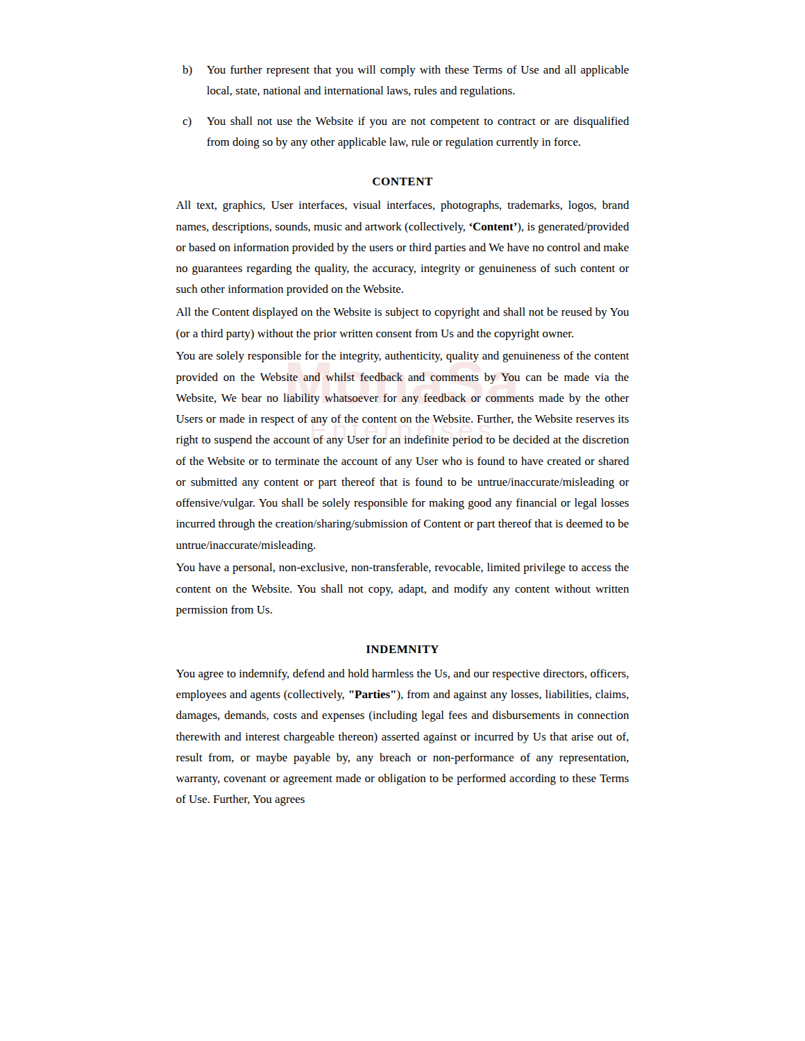MonaSa
Enterprises
b) You further represent that you will comply with these Terms of Use and all applicable local, state, national and international laws, rules and regulations.
c) You shall not use the Website if you are not competent to contract or are disqualified from doing so by any other applicable law, rule or regulation currently in force.
CONTENT
All text, graphics, User interfaces, visual interfaces, photographs, trademarks, logos, brand names, descriptions, sounds, music and artwork (collectively, ‘Content’), is generated/provided or based on information provided by the users or third parties and We have no control and make no guarantees regarding the quality, the accuracy, integrity or genuineness of such content or such other information provided on the Website.
All the Content displayed on the Website is subject to copyright and shall not be reused by You (or a third party) without the prior written consent from Us and the copyright owner.
You are solely responsible for the integrity, authenticity, quality and genuineness of the content provided on the Website and whilst feedback and comments by You can be made via the Website, We bear no liability whatsoever for any feedback or comments made by the other Users or made in respect of any of the content on the Website. Further, the Website reserves its right to suspend the account of any User for an indefinite period to be decided at the discretion of the Website or to terminate the account of any User who is found to have created or shared or submitted any content or part thereof that is found to be untrue/inaccurate/misleading or offensive/vulgar. You shall be solely responsible for making good any financial or legal losses incurred through the creation/sharing/submission of Content or part thereof that is deemed to be untrue/inaccurate/misleading.
You have a personal, non-exclusive, non-transferable, revocable, limited privilege to access the content on the Website. You shall not copy, adapt, and modify any content without written permission from Us.
INDEMNITY
You agree to indemnify, defend and hold harmless the Us, and our respective directors, officers, employees and agents (collectively, "Parties"), from and against any losses, liabilities, claims, damages, demands, costs and expenses (including legal fees and disbursements in connection therewith and interest chargeable thereon) asserted against or incurred by Us that arise out of, result from, or maybe payable by, any breach or non-performance of any representation, warranty, covenant or agreement made or obligation to be performed according to these Terms of Use. Further, You agrees